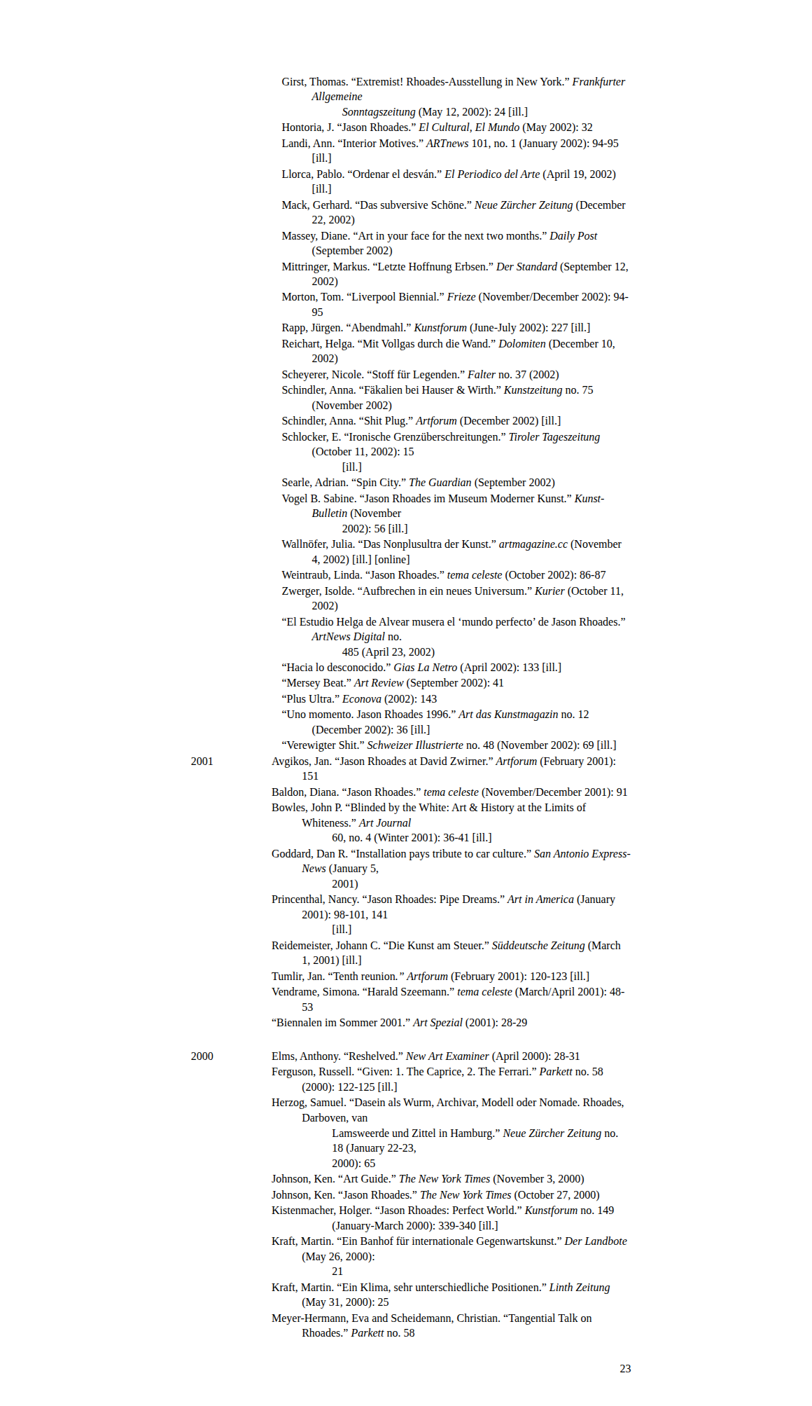Girst, Thomas. “Extremist! Rhoades-Ausstellung in New York.” Frankfurter Allgemeine Sonntagszeitung (May 12, 2002): 24 [ill.]
Hontoria, J. “Jason Rhoades.” El Cultural, El Mundo (May 2002): 32
Landi, Ann. “Interior Motives.” ARTnews 101, no. 1 (January 2002): 94-95 [ill.]
Llorca, Pablo. “Ordenar el desván.” El Periodico del Arte (April 19, 2002) [ill.]
Mack, Gerhard. “Das subversive Schöne.” Neue Zürcher Zeitung (December 22, 2002)
Massey, Diane. “Art in your face for the next two months.” Daily Post (September 2002)
Mittringer, Markus. “Letzte Hoffnung Erbsen.” Der Standard (September 12, 2002)
Morton, Tom. “Liverpool Biennial.” Frieze (November/December 2002): 94-95
Rapp, Jürgen. “Abendmahl.” Kunstforum (June-July 2002): 227 [ill.]
Reichart, Helga. “Mit Vollgas durch die Wand.” Dolomiten (December 10, 2002)
Scheyerer, Nicole. “Stoff für Legenden.” Falter no. 37 (2002)
Schindler, Anna. “Fäkalien bei Hauser & Wirth.” Kunstzeitung no. 75 (November 2002)
Schindler, Anna. “Shit Plug.” Artforum (December 2002) [ill.]
Schlocker, E. “Ironische Grenzüberschreitungen.” Tiroler Tageszeitung (October 11, 2002): 15 [ill.]
Searle, Adrian. “Spin City.” The Guardian (September 2002)
Vogel B. Sabine. “Jason Rhoades im Museum Moderner Kunst.” Kunst-Bulletin (November 2002): 56 [ill.]
Wallnöfer, Julia. “Das Nonplusultra der Kunst.” artmagazine.cc (November 4, 2002) [ill.] [online]
Weintraub, Linda. “Jason Rhoades.” tema celeste (October 2002): 86-87
Zwerger, Isolde. “Aufbrechen in ein neues Universum.” Kurier (October 11, 2002)
“El Estudio Helga de Alvear musera el ‘mundo perfecto’ de Jason Rhoades.” ArtNews Digital no. 485 (April 23, 2002)
“Hacia lo desconocido.” Gias La Netro (April 2002): 133 [ill.]
“Mersey Beat.” Art Review (September 2002): 41
“Plus Ultra.” Econova (2002): 143
“Uno momento. Jason Rhoades 1996.” Art das Kunstmagazin no. 12 (December 2002): 36 [ill.]
“Verewigter Shit.” Schweizer Illustrierte no. 48 (November 2002): 69 [ill.]
2001
Avgikos, Jan. “Jason Rhoades at David Zwirner.” Artforum (February 2001): 151
Baldon, Diana. “Jason Rhoades.” tema celeste (November/December 2001): 91
Bowles, John P. “Blinded by the White: Art & History at the Limits of Whiteness.” Art Journal 60, no. 4 (Winter 2001): 36-41 [ill.]
Goddard, Dan R. “Installation pays tribute to car culture.” San Antonio Express-News (January 5, 2001)
Princenthal, Nancy. “Jason Rhoades: Pipe Dreams.” Art in America (January 2001): 98-101, 141 [ill.]
Reidemeister, Johann C. “Die Kunst am Steuer.” Süddeutsche Zeitung (March 1, 2001) [ill.]
Tumlir, Jan. “Tenth reunion.” Artforum (February 2001): 120-123 [ill.]
Vendrame, Simona. “Harald Szeemann.” tema celeste (March/April 2001): 48-53
“Biennalen im Sommer 2001.” Art Spezial (2001): 28-29
2000
Elms, Anthony. “Reshelved.” New Art Examiner (April 2000): 28-31
Ferguson, Russell. “Given: 1. The Caprice, 2. The Ferrari.” Parkett no. 58 (2000): 122-125 [ill.]
Herzog, Samuel. “Dasein als Wurm, Archivar, Modell oder Nomade. Rhoades, Darboven, van Lamsweerde und Zittel in Hamburg.” Neue Zürcher Zeitung no. 18 (January 22-23, 2000): 65
Johnson, Ken. “Art Guide.” The New York Times (November 3, 2000)
Johnson, Ken. “Jason Rhoades.” The New York Times (October 27, 2000)
Kistenmacher, Holger. “Jason Rhoades: Perfect World.” Kunstforum no. 149 (January-March 2000): 339-340 [ill.]
Kraft, Martin. “Ein Banhof für internationale Gegenwartskunst.” Der Landbote (May 26, 2000): 21
Kraft, Martin. “Ein Klima, sehr unterschiedliche Positionen.” Linth Zeitung (May 31, 2000): 25
Meyer-Hermann, Eva and Scheidemann, Christian. “Tangential Talk on Rhoades.” Parkett no. 58
23